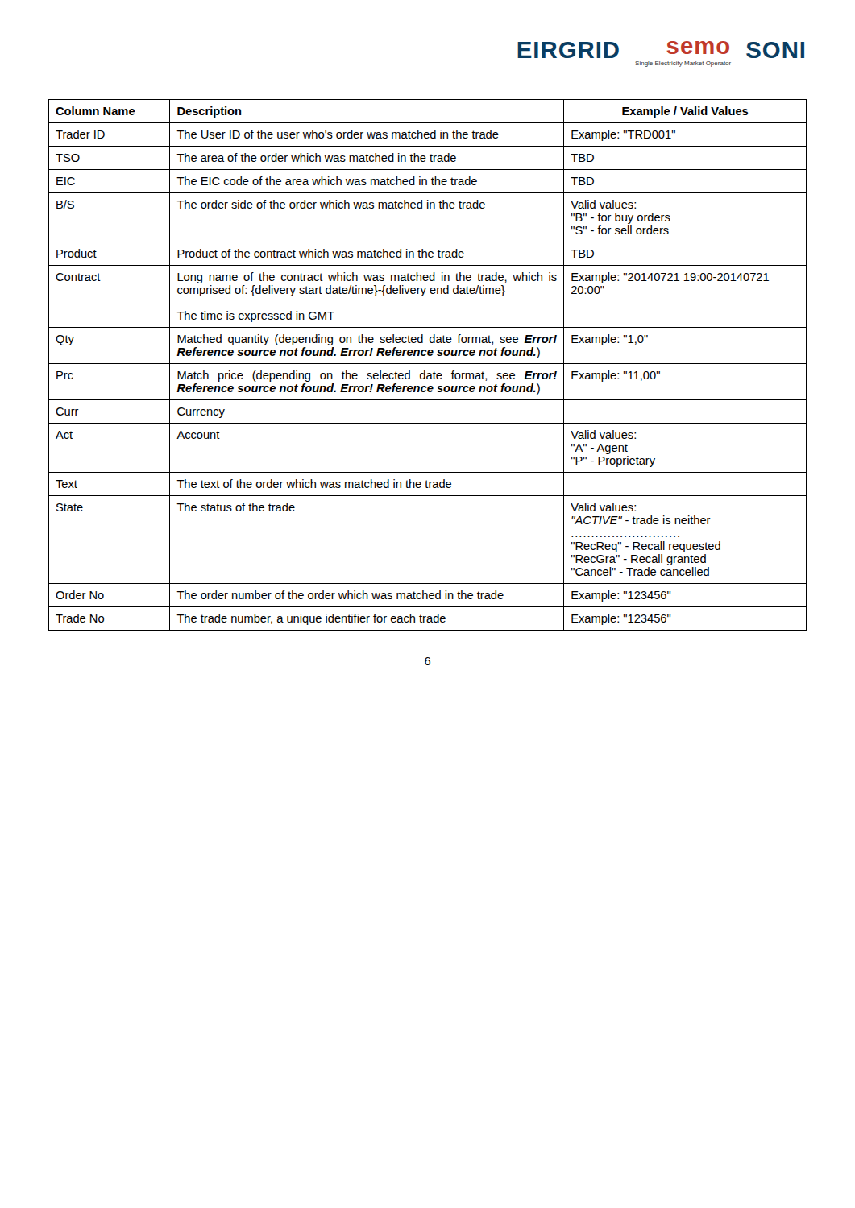EIRGRID semoSingle Electricity Market Operator SONI
| Column Name | Description | Example / Valid Values |
| --- | --- | --- |
| Trader ID | The User ID of the user who's order was matched in the trade | Example: "TRD001" |
| TSO | The area of the order which was matched in the trade | TBD |
| EIC | The EIC code of the area which was matched in the trade | TBD |
| B/S | The order side of the order which was matched in the trade | Valid values: "B" - for buy orders "S" - for sell orders |
| Product | Product of the contract which was matched in the trade | TBD |
| Contract | Long name of the contract which was matched in the trade, which is comprised of: {delivery start date/time}-{delivery end date/time} The time is expressed in GMT | Example: "20140721 19:00-20140721 20:00" |
| Qty | Matched quantity (depending on the selected date format, see Error! Reference source not found. Error! Reference source not found. ) | Example: "1,0" |
| Prc | Match price (depending on the selected date format, see Error! Reference source not found. Error! Reference source not found. ) | Example: "11,00" |
| Curr | Currency | |
| Act | Account | Valid values: "A" - Agent "P" - Proprietary |
| Text | The text of the order which was matched in the trade | |
| State | The status of the trade | Valid values: "ACTIVE" - trade is neither ........................... "RecReq" - Recall requested "RecGra" - Recall granted "Cancel" - Trade cancelled |
| Order No | The order number of the order which was matched in the trade | Example: "123456" |
| Trade No | The trade number, a unique identifier for each trade | Example: "123456" |
6